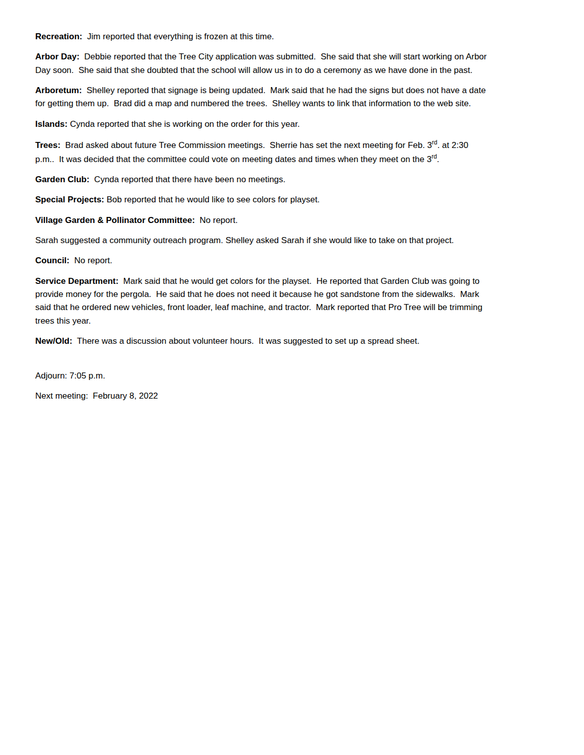Recreation: Jim reported that everything is frozen at this time.
Arbor Day: Debbie reported that the Tree City application was submitted. She said that she will start working on Arbor Day soon. She said that she doubted that the school will allow us in to do a ceremony as we have done in the past.
Arboretum: Shelley reported that signage is being updated. Mark said that he had the signs but does not have a date for getting them up. Brad did a map and numbered the trees. Shelley wants to link that information to the web site.
Islands: Cynda reported that she is working on the order for this year.
Trees: Brad asked about future Tree Commission meetings. Sherrie has set the next meeting for Feb. 3rd. at 2:30 p.m.. It was decided that the committee could vote on meeting dates and times when they meet on the 3rd.
Garden Club: Cynda reported that there have been no meetings.
Special Projects: Bob reported that he would like to see colors for playset.
Village Garden & Pollinator Committee: No report.
Sarah suggested a community outreach program. Shelley asked Sarah if she would like to take on that project.
Council: No report.
Service Department: Mark said that he would get colors for the playset. He reported that Garden Club was going to provide money for the pergola. He said that he does not need it because he got sandstone from the sidewalks. Mark said that he ordered new vehicles, front loader, leaf machine, and tractor. Mark reported that Pro Tree will be trimming trees this year.
New/Old: There was a discussion about volunteer hours. It was suggested to set up a spread sheet.
Adjourn: 7:05 p.m.
Next meeting: February 8, 2022